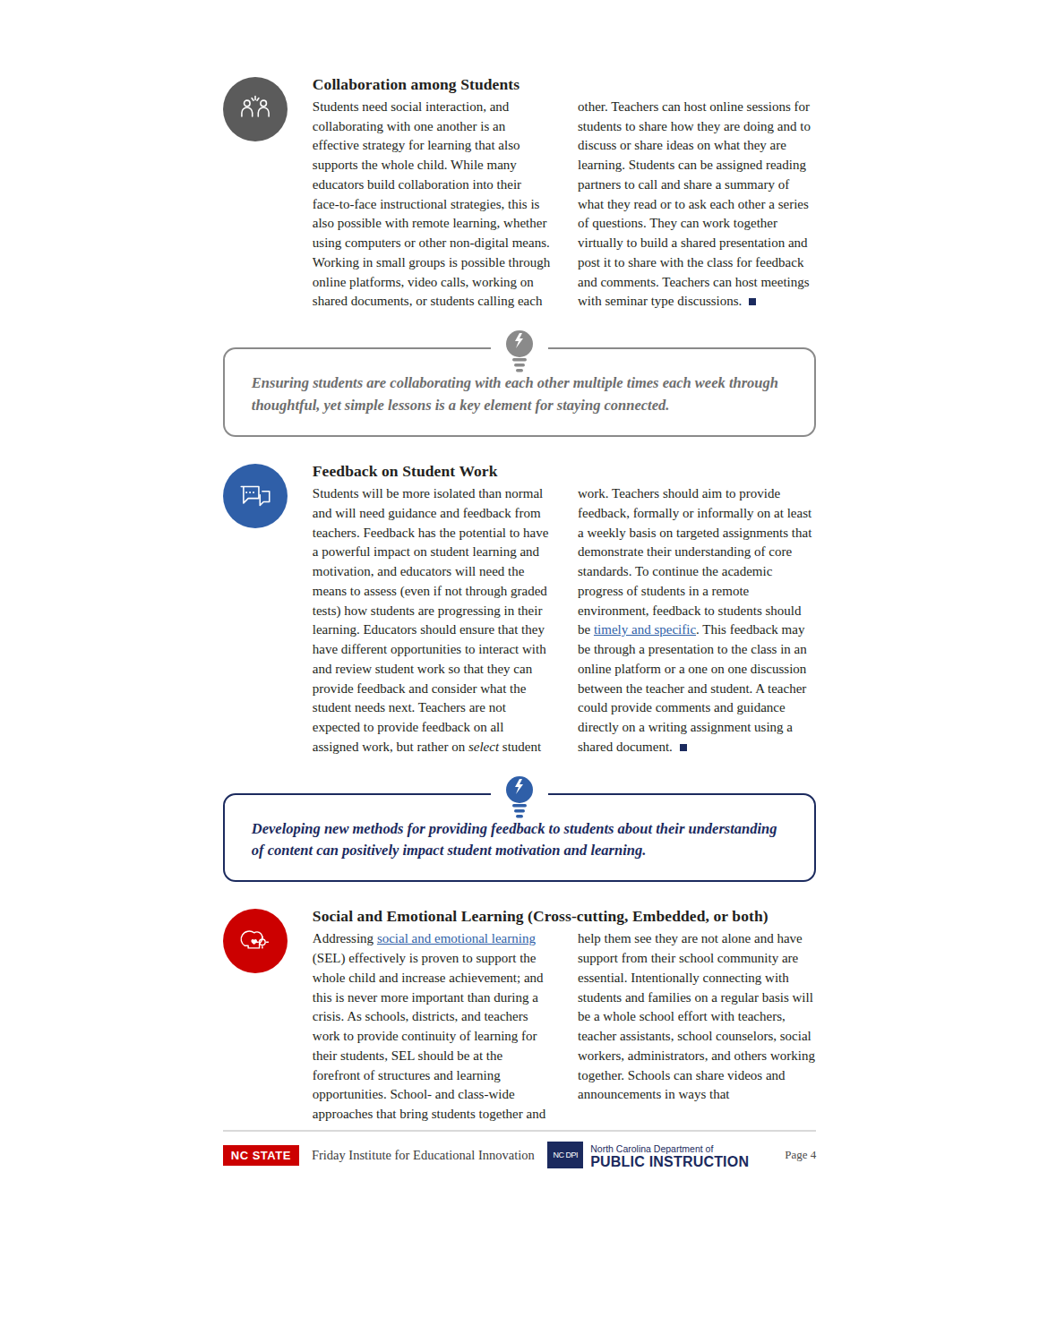Collaboration among Students
Students need social interaction, and collaborating with one another is an effective strategy for learning that also supports the whole child. While many educators build collaboration into their face-to-face instructional strategies, this is also possible with remote learning, whether using computers or other non-digital means. Working in small groups is possible through online platforms, video calls, working on shared documents, or students calling each other. Teachers can host online sessions for students to share how they are doing and to discuss or share ideas on what they are learning. Students can be assigned reading partners to call and share a summary of what they read or to ask each other a series of questions. They can work together virtually to build a shared presentation and post it to share with the class for feedback and comments. Teachers can host meetings with seminar type discussions.
Ensuring students are collaborating with each other multiple times each week through thoughtful, yet simple lessons is a key element for staying connected.
Feedback on Student Work
Students will be more isolated than normal and will need guidance and feedback from teachers. Feedback has the potential to have a powerful impact on student learning and motivation, and educators will need the means to assess (even if not through graded tests) how students are progressing in their learning. Educators should ensure that they have different opportunities to interact with and review student work so that they can provide feedback and consider what the student needs next. Teachers are not expected to provide feedback on all assigned work, but rather on select student work. Teachers should aim to provide feedback, formally or informally on at least a weekly basis on targeted assignments that demonstrate their understanding of core standards. To continue the academic progress of students in a remote environment, feedback to students should be timely and specific. This feedback may be through a presentation to the class in an online platform or a one on one discussion between the teacher and student. A teacher could provide comments and guidance directly on a writing assignment using a shared document.
Developing new methods for providing feedback to students about their understanding of content can positively impact student motivation and learning.
Social and Emotional Learning (Cross-cutting, Embedded, or both)
Addressing social and emotional learning (SEL) effectively is proven to support the whole child and increase achievement; and this is never more important than during a crisis. As schools, districts, and teachers work to provide continuity of learning for their students, SEL should be at the forefront of structures and learning opportunities. School- and class-wide approaches that bring students together and help them see they are not alone and have support from their school community are essential. Intentionally connecting with students and families on a regular basis will be a whole school effort with teachers, teacher assistants, school counselors, social workers, administrators, and others working together. Schools can share videos and announcements in ways that
NC STATE Friday Institute for Educational Innovation
NC DPI North Carolina Department of
PUBLIC INSTRUCTION
Page 4